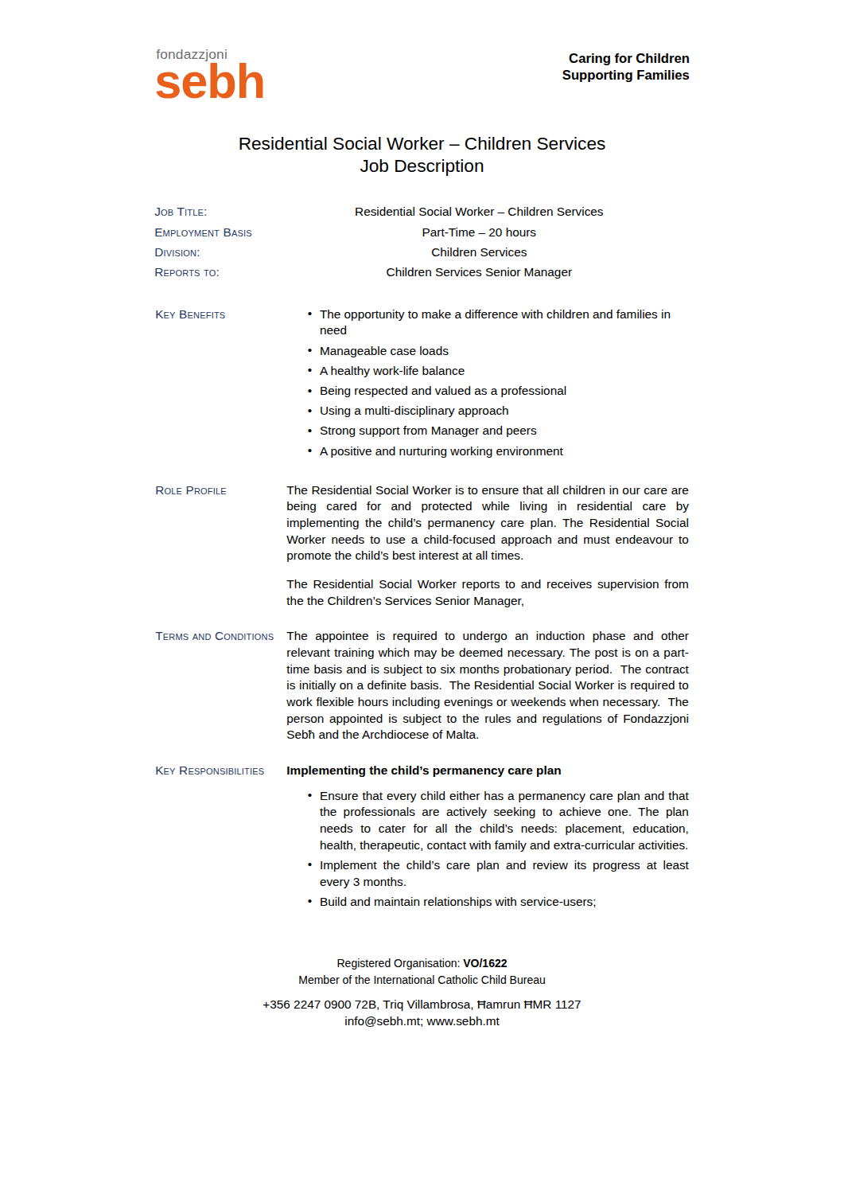fondazzjoni sebh
Caring for Children
Supporting Families
Residential Social Worker – Children Services Job Description
| J ob T itle: | Residential Social Worker – Children Services |
| E mployment B asis | Part-Time – 20 hours |
| D ivision: | Children Services |
| R eports to: | Children Services Senior Manager |
| K ey B enefits | The opportunity to make a difference with children and families in need Manageable case loads A healthy work-life balance Being respected and valued as a professional Using a multi-disciplinary approach Strong support from Manager and peers A positive and nurturing working environment |
| R ole P rofile | The Residential Social Worker is to ensure that all children in our care are being cared for and protected while living in residential care by implementing the child’s permanency care plan. The Residential Social Worker needs to use a child-focused approach and must endeavour to promote the child’s best interest at all times. The Residential Social Worker reports to and receives supervision from the the Children’s Services Senior Manager, |
| T erms and C onditions | The appointee is required to undergo an induction phase and other relevant training which may be deemed necessary. The post is on a part-time basis and is subject to six months probationary period. The contract is initially on a definite basis. The Residential Social Worker is required to work flexible hours including evenings or weekends when necessary. The person appointed is subject to the rules and regulations of Fondazzjoni Sebħ and the Archdiocese of Malta. |
| K ey R esponsibilities | Implementing the child’s permanency care plan Ensure that every child either has a permanency care plan and that the professionals are actively seeking to achieve one. The plan needs to cater for all the child’s needs: placement, education, health, therapeutic, contact with family and extra-curricular activities. Implement the child’s care plan and review its progress at least every 3 months. Build and maintain relationships with service-users; |
Registered Organisation: VO/1622
Member of the International Catholic Child Bureau
+356 2247 0900 72B, Triq Villambrosa, Ħamrun ĦMR 1127
info@sebh.mt; www.sebh.mt